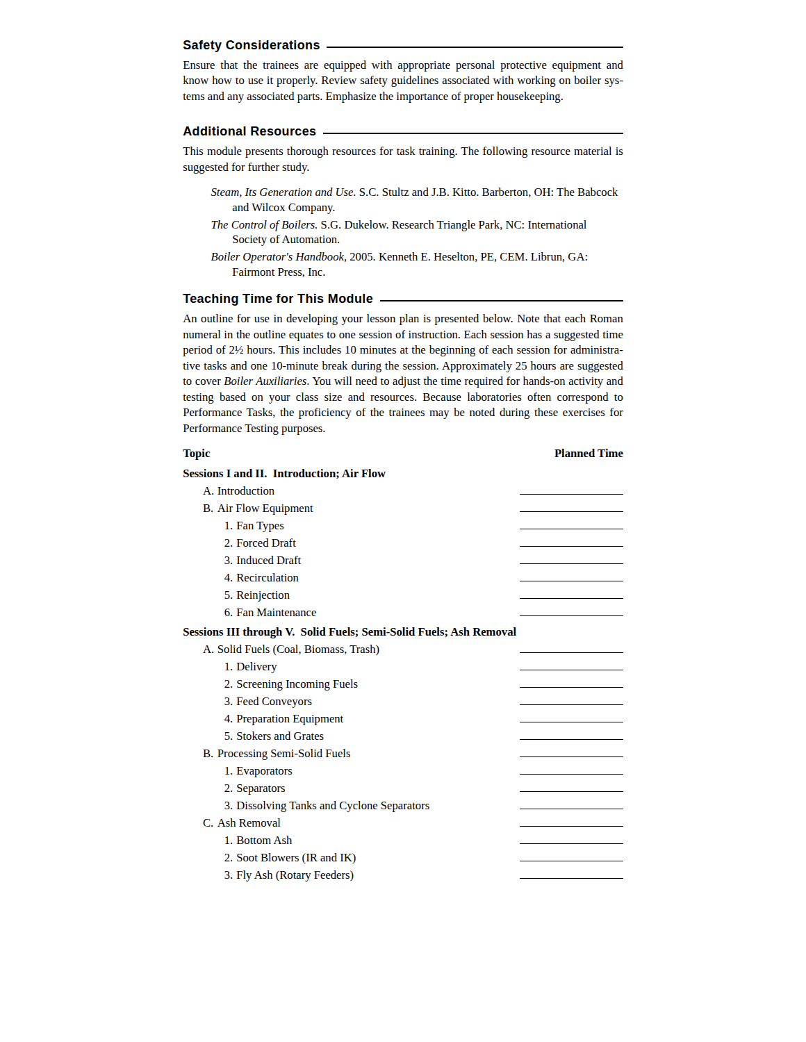Safety Considerations
Ensure that the trainees are equipped with appropriate personal protective equipment and know how to use it properly. Review safety guidelines associated with working on boiler systems and any associated parts. Emphasize the importance of proper housekeeping.
Additional Resources
This module presents thorough resources for task training. The following resource material is suggested for further study.
Steam, Its Generation and Use. S.C. Stultz and J.B. Kitto. Barberton, OH: The Babcock and Wilcox Company.
The Control of Boilers. S.G. Dukelow. Research Triangle Park, NC: International Society of Automation.
Boiler Operator's Handbook, 2005. Kenneth E. Heselton, PE, CEM. Librun, GA: Fairmont Press, Inc.
Teaching Time for This Module
An outline for use in developing your lesson plan is presented below. Note that each Roman numeral in the outline equates to one session of instruction. Each session has a suggested time period of 2½ hours. This includes 10 minutes at the beginning of each session for administrative tasks and one 10-minute break during the session. Approximately 25 hours are suggested to cover Boiler Auxiliaries. You will need to adjust the time required for hands-on activity and testing based on your class size and resources. Because laboratories often correspond to Performance Tasks, the proficiency of the trainees may be noted during these exercises for Performance Testing purposes.
Topic Planned Time
Sessions I and II. Introduction; Air Flow
A. Introduction
B. Air Flow Equipment
1. Fan Types
2. Forced Draft
3. Induced Draft
4. Recirculation
5. Reinjection
6. Fan Maintenance
Sessions III through V. Solid Fuels; Semi-Solid Fuels; Ash Removal
A. Solid Fuels (Coal, Biomass, Trash)
1. Delivery
2. Screening Incoming Fuels
3. Feed Conveyors
4. Preparation Equipment
5. Stokers and Grates
B. Processing Semi-Solid Fuels
1. Evaporators
2. Separators
3. Dissolving Tanks and Cyclone Separators
C. Ash Removal
1. Bottom Ash
2. Soot Blowers (IR and IK)
3. Fly Ash (Rotary Feeders)